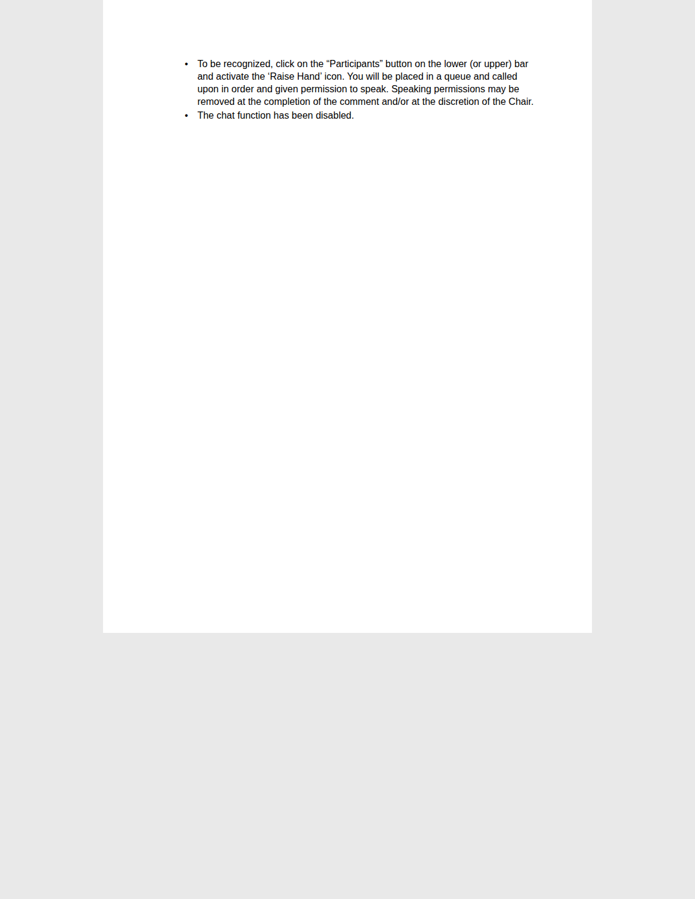To be recognized, click on the “Participants” button on the lower (or upper) bar and activate the ‘Raise Hand’ icon. You will be placed in a queue and called upon in order and given permission to speak. Speaking permissions may be removed at the completion of the comment and/or at the discretion of the Chair.
The chat function has been disabled.